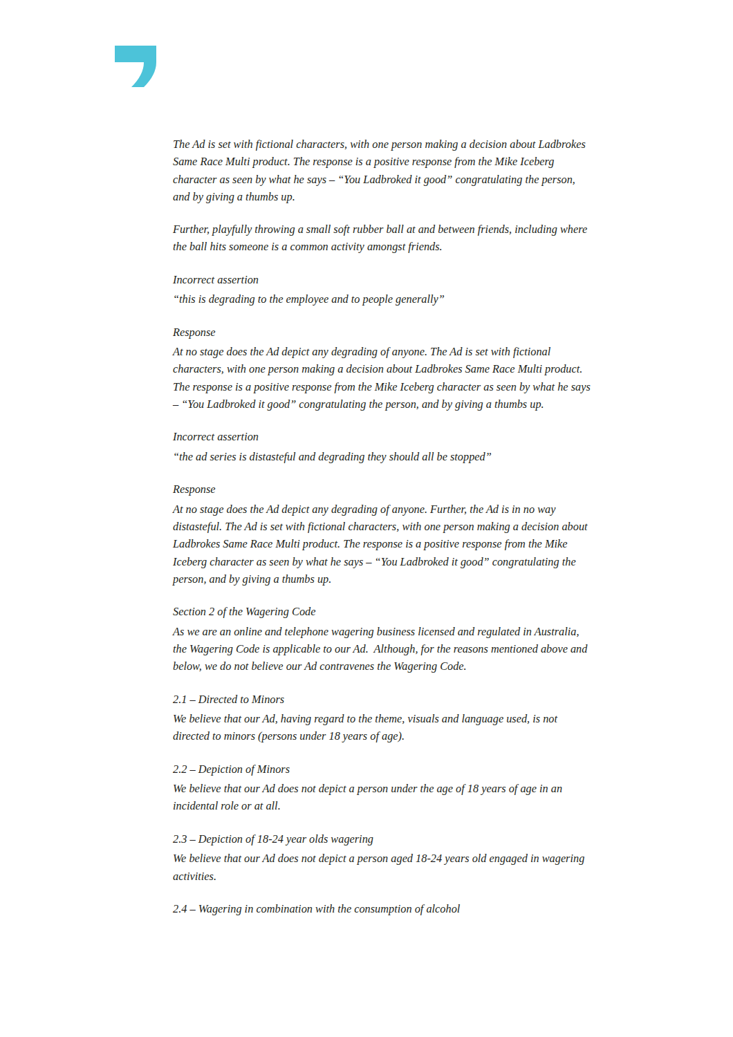The Ad is set with fictional characters, with one person making a decision about Ladbrokes Same Race Multi product. The response is a positive response from the Mike Iceberg character as seen by what he says – “You Ladbroked it good” congratulating the person, and by giving a thumbs up.
Further, playfully throwing a small soft rubber ball at and between friends, including where the ball hits someone is a common activity amongst friends.
Incorrect assertion
“this is degrading to the employee and to people generally”
Response
At no stage does the Ad depict any degrading of anyone. The Ad is set with fictional characters, with one person making a decision about Ladbrokes Same Race Multi product. The response is a positive response from the Mike Iceberg character as seen by what he says – “You Ladbroked it good” congratulating the person, and by giving a thumbs up.
Incorrect assertion
“the ad series is distasteful and degrading they should all be stopped”
Response
At no stage does the Ad depict any degrading of anyone. Further, the Ad is in no way distasteful. The Ad is set with fictional characters, with one person making a decision about Ladbrokes Same Race Multi product. The response is a positive response from the Mike Iceberg character as seen by what he says – “You Ladbroked it good” congratulating the person, and by giving a thumbs up.
Section 2 of the Wagering Code
As we are an online and telephone wagering business licensed and regulated in Australia, the Wagering Code is applicable to our Ad. Although, for the reasons mentioned above and below, we do not believe our Ad contravenes the Wagering Code.
2.1 – Directed to Minors
We believe that our Ad, having regard to the theme, visuals and language used, is not directed to minors (persons under 18 years of age).
2.2 – Depiction of Minors
We believe that our Ad does not depict a person under the age of 18 years of age in an incidental role or at all.
2.3 – Depiction of 18-24 year olds wagering
We believe that our Ad does not depict a person aged 18-24 years old engaged in wagering activities.
2.4 – Wagering in combination with the consumption of alcohol